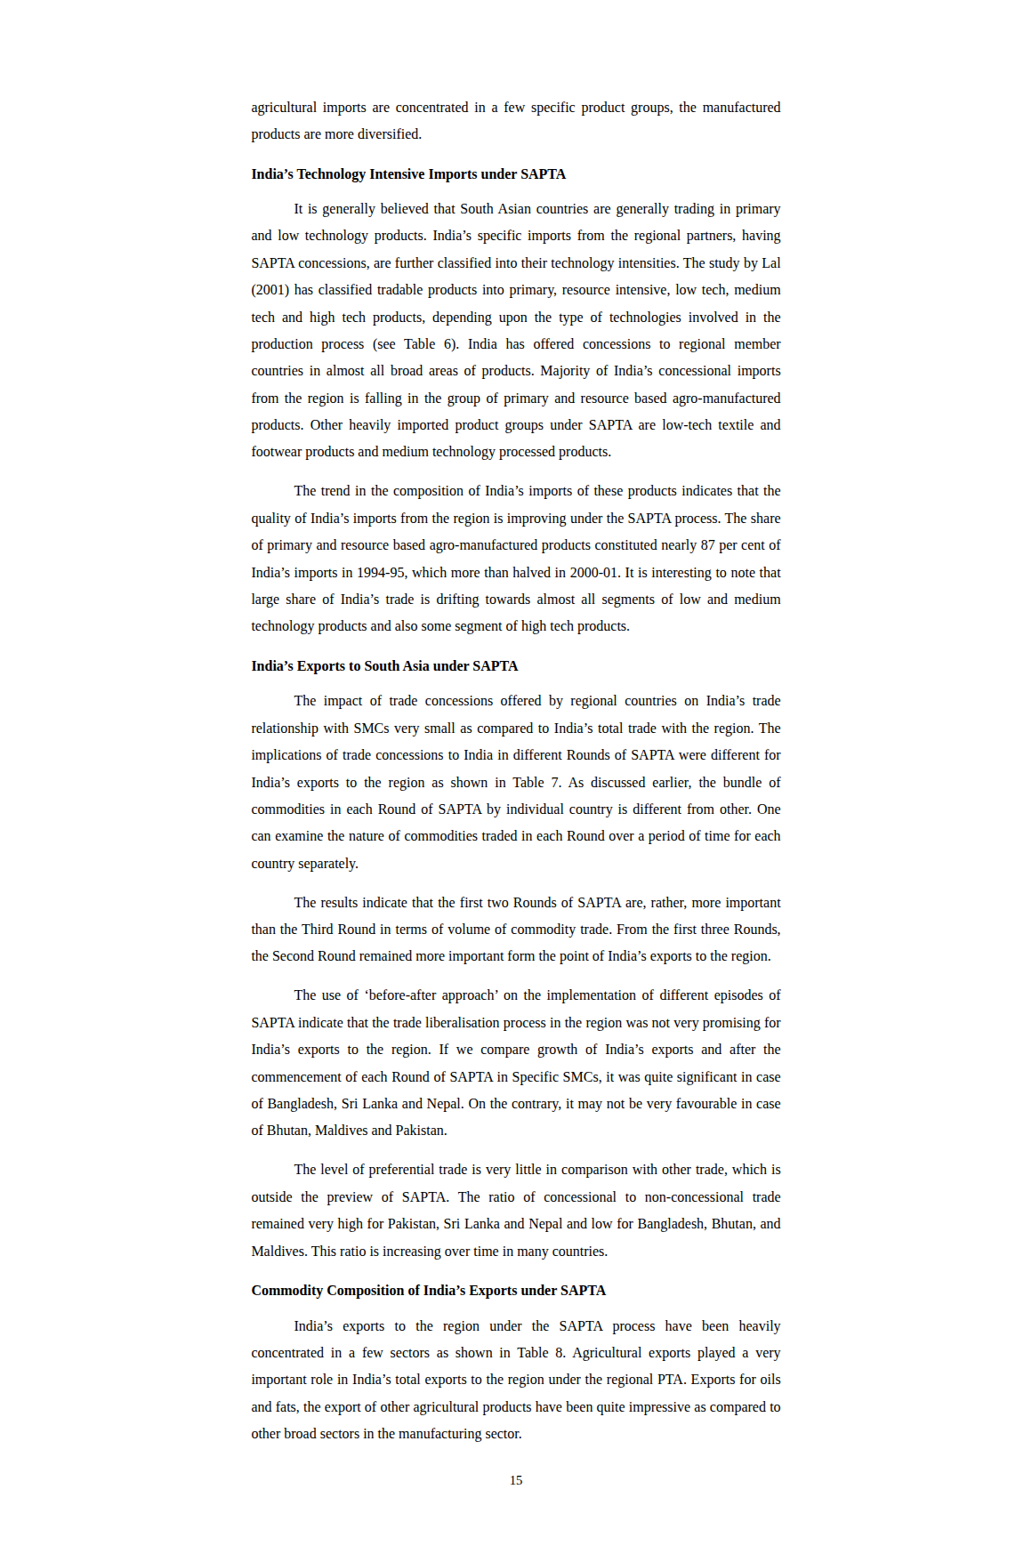agricultural imports are concentrated in a few specific product groups, the manufactured products are more diversified.
India’s Technology Intensive Imports under SAPTA
It is generally believed that South Asian countries are generally trading in primary and low technology products. India’s specific imports from the regional partners, having SAPTA concessions, are further classified into their technology intensities. The study by Lal (2001) has classified tradable products into primary, resource intensive, low tech, medium tech and high tech products, depending upon the type of technologies involved in the production process (see Table 6). India has offered concessions to regional member countries in almost all broad areas of products. Majority of India’s concessional imports from the region is falling in the group of primary and resource based agro-manufactured products. Other heavily imported product groups under SAPTA are low-tech textile and footwear products and medium technology processed products.
The trend in the composition of India’s imports of these products indicates that the quality of India’s imports from the region is improving under the SAPTA process. The share of primary and resource based agro-manufactured products constituted nearly 87 per cent of India’s imports in 1994-95, which more than halved in 2000-01. It is interesting to note that large share of India’s trade is drifting towards almost all segments of low and medium technology products and also some segment of high tech products.
India’s Exports to South Asia under SAPTA
The impact of trade concessions offered by regional countries on India’s trade relationship with SMCs very small as compared to India’s total trade with the region. The implications of trade concessions to India in different Rounds of SAPTA were different for India’s exports to the region as shown in Table 7. As discussed earlier, the bundle of commodities in each Round of SAPTA by individual country is different from other. One can examine the nature of commodities traded in each Round over a period of time for each country separately.
The results indicate that the first two Rounds of SAPTA are, rather, more important than the Third Round in terms of volume of commodity trade. From the first three Rounds, the Second Round remained more important form the point of India’s exports to the region.
The use of ‘before-after approach’ on the implementation of different episodes of SAPTA indicate that the trade liberalisation process in the region was not very promising for India’s exports to the region. If we compare growth of India’s exports and after the commencement of each Round of SAPTA in Specific SMCs, it was quite significant in case of Bangladesh, Sri Lanka and Nepal. On the contrary, it may not be very favourable in case of Bhutan, Maldives and Pakistan.
The level of preferential trade is very little in comparison with other trade, which is outside the preview of SAPTA. The ratio of concessional to non-concessional trade remained very high for Pakistan, Sri Lanka and Nepal and low for Bangladesh, Bhutan, and Maldives. This ratio is increasing over time in many countries.
Commodity Composition of India’s Exports under SAPTA
India’s exports to the region under the SAPTA process have been heavily concentrated in a few sectors as shown in Table 8. Agricultural exports played a very important role in India’s total exports to the region under the regional PTA. Exports for oils and fats, the export of other agricultural products have been quite impressive as compared to other broad sectors in the manufacturing sector.
15